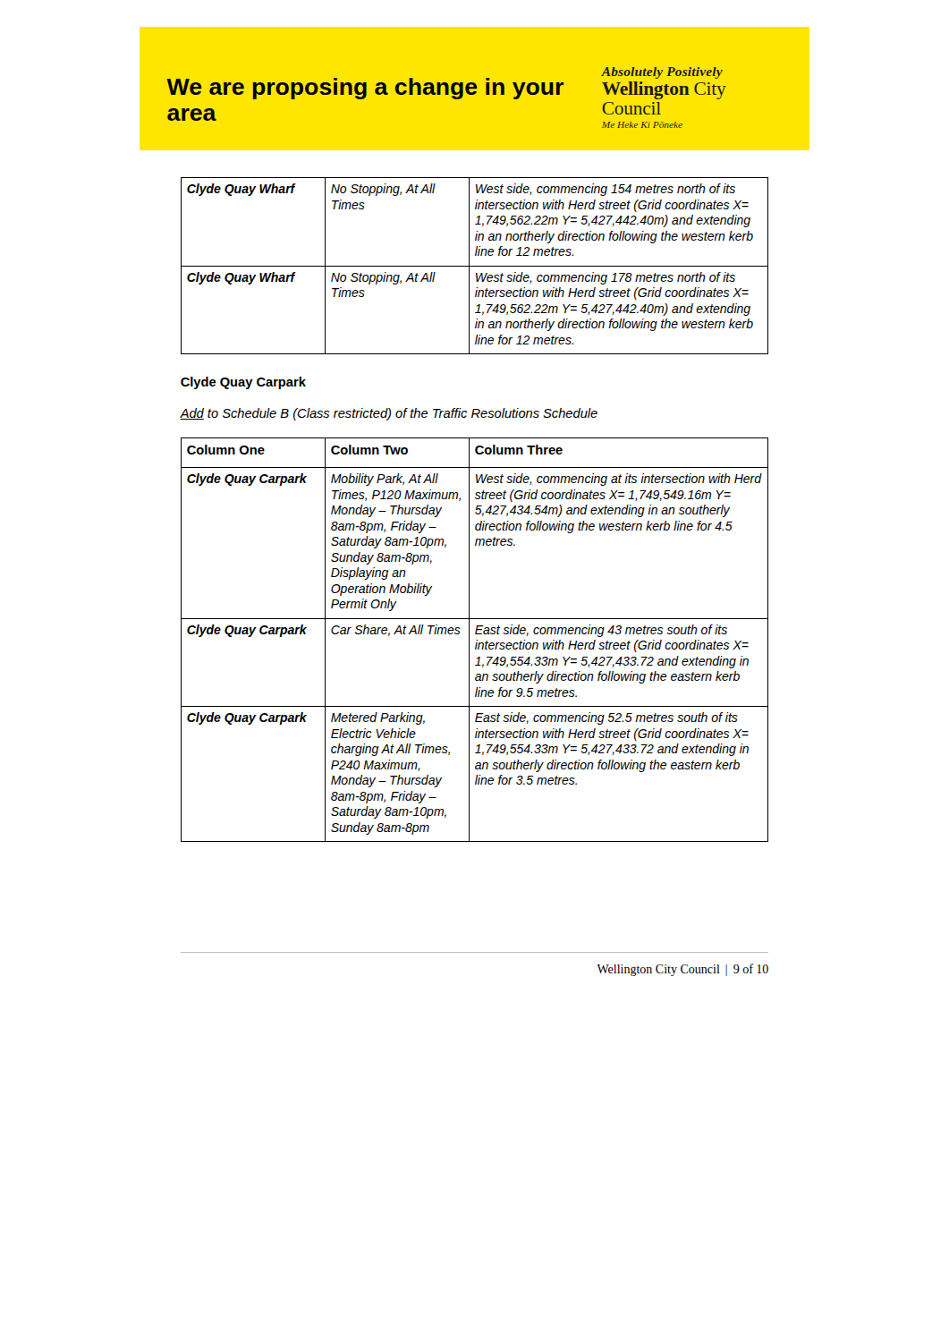We are proposing a change in your area
Absolutely Positively
Wellington City Council
Me Heke Ki Pōneke
| Clyde Quay Wharf | No Stopping, At All Times | West side, commencing 154 metres north of its intersection with Herd street (Grid coordinates X= 1,749,562.22m Y= 5,427,442.40m) and extending in an northerly direction following the western kerb line for 12 metres. |
| Clyde Quay Wharf | No Stopping, At All Times | West side, commencing 178 metres north of its intersection with Herd street (Grid coordinates X= 1,749,562.22m Y= 5,427,442.40m) and extending in an northerly direction following the western kerb line for 12 metres. |
Clyde Quay Carpark
Add to Schedule B (Class restricted) of the Traffic Resolutions Schedule
| Column One | Column Two | Column Three |
| --- | --- | --- |
| Clyde Quay Carpark | Mobility Park, At All Times, P120 Maximum, Monday – Thursday 8am-8pm, Friday – Saturday 8am-10pm, Sunday 8am-8pm, Displaying an Operation Mobility Permit Only | West side, commencing at its intersection with Herd street (Grid coordinates X= 1,749,549.16m Y= 5,427,434.54m) and extending in an southerly direction following the western kerb line for 4.5 metres. |
| Clyde Quay Carpark | Car Share, At All Times | East side, commencing 43 metres south of its intersection with Herd street (Grid coordinates X= 1,749,554.33m Y= 5,427,433.72 and extending in an southerly direction following the eastern kerb line for 9.5 metres. |
| Clyde Quay Carpark | Metered Parking, Electric Vehicle charging At All Times, P240 Maximum, Monday – Thursday 8am-8pm, Friday – Saturday 8am-10pm, Sunday 8am-8pm | East side, commencing 52.5 metres south of its intersection with Herd street (Grid coordinates X= 1,749,554.33m Y= 5,427,433.72 and extending in an southerly direction following the eastern kerb line for 3.5 metres. |
Wellington City Council|9 of 10